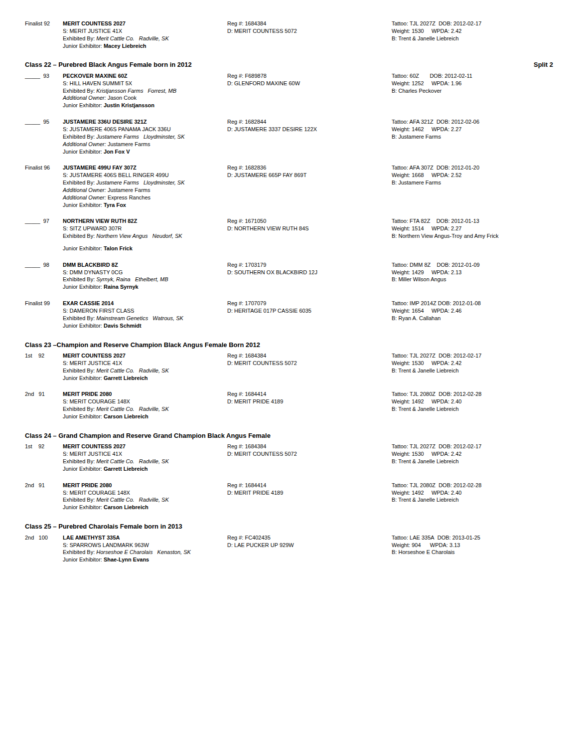Finalist 92
MERIT COUNTESS 2027
S: MERIT JUSTICE 41X
Exhibited By: Merit Cattle Co. Radville, SK
Junior Exhibitor: Macey Liebreich
Reg #: 1684384
D: MERIT COUNTESS 5072
Tattoo: TJL 2027Z DOB: 2012-02-17
Weight: 1530 WPDA: 2.42
B: Trent & Janelle Liebreich
Class 22 – Purebred Black Angus Female born in 2012 Split 2
_____ 93
PECKOVER MAXINE 60Z
S: HILL HAVEN SUMMIT 5X
Exhibited By: Kristjansson Farms Forrest, MB
Additional Owner: Jason Cook
Junior Exhibitor: Justin Kristjansson
Reg #: F689878
D: GLENFORD MAXINE 60W
Tattoo: 60Z DOB: 2012-02-11
Weight: 1252 WPDA: 1.96
B: Charles Peckover
_____ 95
JUSTAMERE 336U DESIRE 321Z
S: JUSTAMERE 406S PANAMA JACK 336U
Exhibited By: Justamere Farms Lloydminster, SK
Additional Owner: Justamere Farms
Junior Exhibitor: Jon Fox V
Reg #: 1682844
D: JUSTAMERE 3337 DESIRE 122X
Tattoo: AFA 321Z DOB: 2012-02-06
Weight: 1462 WPDA: 2.27
B: Justamere Farms
Finalist 96
JUSTAMERE 499U FAY 307Z
S: JUSTAMERE 406S BELL RINGER 499U
Exhibited By: Justamere Farms Lloydminster, SK
Additional Owner: Justamere Farms
Additional Owner: Express Ranches
Junior Exhibitor: Tyra Fox
Reg #: 1682836
D: JUSTAMERE 665P FAY 869T
Tattoo: AFA 307Z DOB: 2012-01-20
Weight: 1668 WPDA: 2.52
B: Justamere Farms
_____ 97
NORTHERN VIEW RUTH 82Z
S: SITZ UPWARD 307R
Exhibited By: Northern View Angus Neudorf, SK
Junior Exhibitor: Talon Frick
Reg #: 1671050
D: NORTHERN VIEW RUTH 84S
Tattoo: FTA 82Z DOB: 2012-01-13
Weight: 1514 WPDA: 2.27
B: Northern View Angus-Troy and Amy Frick
_____ 98
DMM BLACKBIRD 8Z
S: DMM DYNASTY 0CG
Exhibited By: Syrnyk, Raina Ethelbert, MB
Junior Exhibitor: Raina Syrnyk
Reg #: 1703179
D: SOUTHERN OX BLACKBIRD 12J
Tattoo: DMM 8Z DOB: 2012-01-09
Weight: 1429 WPDA: 2.13
B: Miller Wilson Angus
Finalist 99
EXAR CASSIE 2014
S: DAMERON FIRST CLASS
Exhibited By: Mainstream Genetics Watrous, SK
Junior Exhibitor: Davis Schmidt
Reg #: 1707079
D: HERITAGE 017P CASSIE 6035
Tattoo: IMP 2014Z DOB: 2012-01-08
Weight: 1654 WPDA: 2.46
B: Ryan A. Callahan
Class 23 –Champion and Reserve Champion Black Angus Female Born 2012
1st 92
MERIT COUNTESS 2027
S: MERIT JUSTICE 41X
Exhibited By: Merit Cattle Co. Radville, SK
Junior Exhibitor: Garrett Liebreich
Reg #: 1684384
D: MERIT COUNTESS 5072
Tattoo: TJL 2027Z DOB: 2012-02-17
Weight: 1530 WPDA: 2.42
B: Trent & Janelle Liebreich
2nd 91
MERIT PRIDE 2080
S: MERIT COURAGE 148X
Exhibited By: Merit Cattle Co. Radville, SK
Junior Exhibitor: Carson Liebreich
Reg #: 1684414
D: MERIT PRIDE 4189
Tattoo: TJL 2080Z DOB: 2012-02-28
Weight: 1492 WPDA: 2.40
B: Trent & Janelle Liebreich
Class 24 – Grand Champion and Reserve Grand Champion Black Angus Female
1st 92
MERIT COUNTESS 2027
S: MERIT JUSTICE 41X
Exhibited By: Merit Cattle Co. Radville, SK
Junior Exhibitor: Garrett Liebreich
Reg #: 1684384
D: MERIT COUNTESS 5072
Tattoo: TJL 2027Z DOB: 2012-02-17
Weight: 1530 WPDA: 2.42
B: Trent & Janelle Liebreich
2nd 91
MERIT PRIDE 2080
S: MERIT COURAGE 148X
Exhibited By: Merit Cattle Co. Radville, SK
Junior Exhibitor: Carson Liebreich
Reg #: 1684414
D: MERIT PRIDE 4189
Tattoo: TJL 2080Z DOB: 2012-02-28
Weight: 1492 WPDA: 2.40
B: Trent & Janelle Liebreich
Class 25 – Purebred Charolais Female born in 2013
2nd 100
LAE AMETHYST 335A
S: SPARROWS LANDMARK 963W
Exhibited By: Horseshoe E Charolais Kenaston, SK
Junior Exhibitor: Shae-Lynn Evans
Reg #: FC402435
D: LAE PUCKER UP 929W
Tattoo: LAE 335A DOB: 2013-01-25
Weight: 904 WPDA: 3.13
B: Horseshoe E Charolais